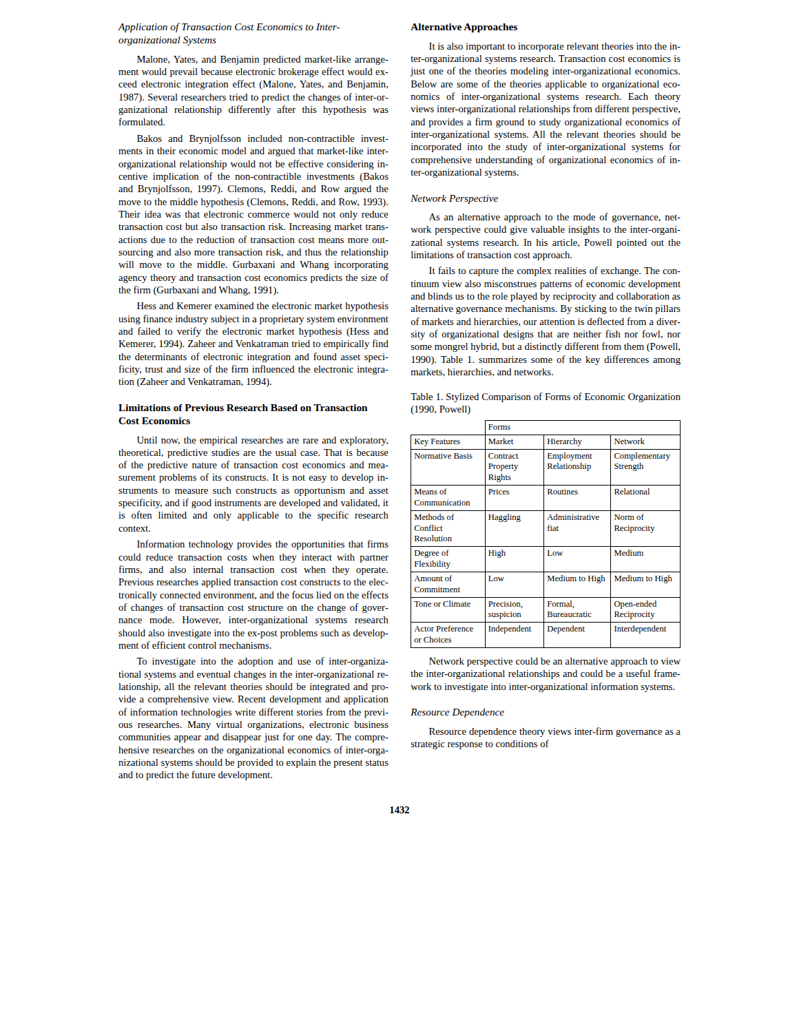Application of Transaction Cost Economics to Inter-organizational Systems
Malone, Yates, and Benjamin predicted market-like arrangement would prevail because electronic brokerage effect would exceed electronic integration effect (Malone, Yates, and Benjamin, 1987). Several researchers tried to predict the changes of inter-organizational relationship differently after this hypothesis was formulated.
Bakos and Brynjolfsson included non-contractible investments in their economic model and argued that market-like inter-organizational relationship would not be effective considering incentive implication of the non-contractible investments (Bakos and Brynjolfsson, 1997). Clemons, Reddi, and Row argued the move to the middle hypothesis (Clemons, Reddi, and Row, 1993). Their idea was that electronic commerce would not only reduce transaction cost but also transaction risk. Increasing market transactions due to the reduction of transaction cost means more outsourcing and also more transaction risk, and thus the relationship will move to the middle. Gurbaxani and Whang incorporating agency theory and transaction cost economics predicts the size of the firm (Gurbaxani and Whang, 1991).
Hess and Kemerer examined the electronic market hypothesis using finance industry subject in a proprietary system environment and failed to verify the electronic market hypothesis (Hess and Kemerer, 1994). Zaheer and Venkatraman tried to empirically find the determinants of electronic integration and found asset specificity, trust and size of the firm influenced the electronic integration (Zaheer and Venkatraman, 1994).
Limitations of Previous Research Based on Transaction Cost Economics
Until now, the empirical researches are rare and exploratory, theoretical, predictive studies are the usual case. That is because of the predictive nature of transaction cost economics and measurement problems of its constructs. It is not easy to develop instruments to measure such constructs as opportunism and asset specificity, and if good instruments are developed and validated, it is often limited and only applicable to the specific research context.
Information technology provides the opportunities that firms could reduce transaction costs when they interact with partner firms, and also internal transaction cost when they operate. Previous researches applied transaction cost constructs to the electronically connected environment, and the focus lied on the effects of changes of transaction cost structure on the change of governance mode. However, inter-organizational systems research should also investigate into the ex-post problems such as development of efficient control mechanisms.
To investigate into the adoption and use of inter-organizational systems and eventual changes in the inter-organizational relationship, all the relevant theories should be integrated and provide a comprehensive view. Recent development and application of information technologies write different stories from the previous researches. Many virtual organizations, electronic business communities appear and disappear just for one day. The comprehensive researches on the organizational economics of inter-organizational systems should be provided to explain the present status and to predict the future development.
Alternative Approaches
It is also important to incorporate relevant theories into the inter-organizational systems research. Transaction cost economics is just one of the theories modeling inter-organizational economics. Below are some of the theories applicable to organizational economics of inter-organizational systems research. Each theory views inter-organizational relationships from different perspective, and provides a firm ground to study organizational economics of inter-organizational systems. All the relevant theories should be incorporated into the study of inter-organizational systems for comprehensive understanding of organizational economics of inter-organizational systems.
Network Perspective
As an alternative approach to the mode of governance, network perspective could give valuable insights to the inter-organizational systems research. In his article, Powell pointed out the limitations of transaction cost approach.
It fails to capture the complex realities of exchange. The continuum view also misconstrues patterns of economic development and blinds us to the role played by reciprocity and collaboration as alternative governance mechanisms. By sticking to the twin pillars of markets and hierarchies, our attention is deflected from a diversity of organizational designs that are neither fish nor fowl, nor some mongrel hybrid, but a distinctly different from them (Powell, 1990). Table 1. summarizes some of the key differences among markets, hierarchies, and networks.
Table 1. Stylized Comparison of Forms of Economic Organization (1990, Powell)
| | Forms |
| Key Features | Market | Hierarchy | Network |
| Normative Basis | Contract Property Rights | Employment Relationship | Complementary Strength |
| Means of Communication | Prices | Routines | Relational |
| Methods of Conflict Resolution | Haggling | Administrative fiat | Norm of Reciprocity |
| Degree of Flexibility | High | Low | Medium |
| Amount of Commitment | Low | Medium to High | Medium to High |
| Tone or Climate | Precision, suspicion | Formal, Bureaucratic | Open-ended Reciprocity |
| Actor Preference or Choices | Independent | Dependent | Interdependent |
Network perspective could be an alternative approach to view the inter-organizational relationships and could be a useful framework to investigate into inter-organizational information systems.
Resource Dependence
Resource dependence theory views inter-firm governance as a strategic response to conditions of
1432